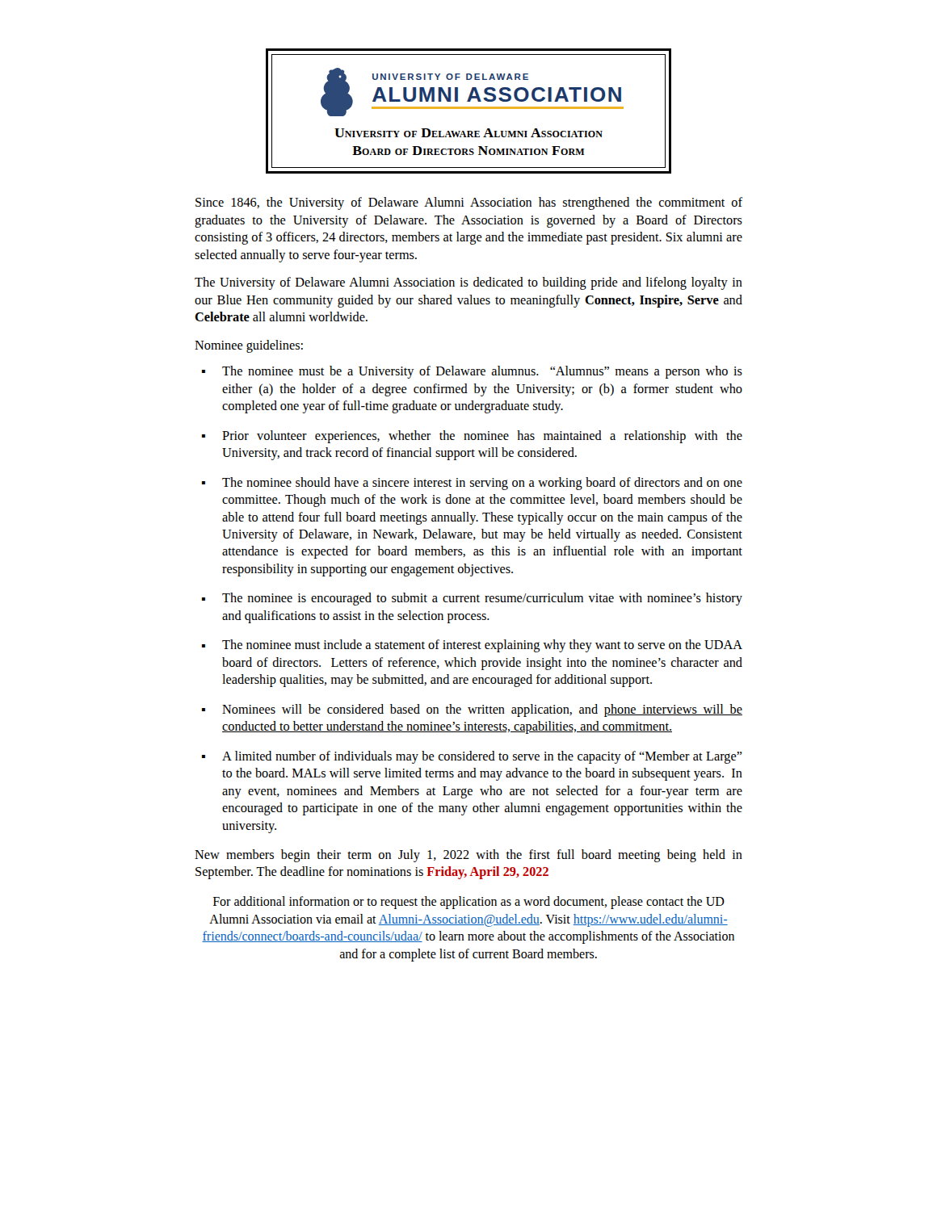UNIVERSITY OF DELAWARE
ALUMNI ASSOCIATION
University of Delaware Alumni Association
Board of Directors Nomination Form
Since 1846, the University of Delaware Alumni Association has strengthened the commitment of graduates to the University of Delaware. The Association is governed by a Board of Directors consisting of 3 officers, 24 directors, members at large and the immediate past president. Six alumni are selected annually to serve four-year terms.
The University of Delaware Alumni Association is dedicated to building pride and lifelong loyalty in our Blue Hen community guided by our shared values to meaningfully Connect, Inspire, Serve and Celebrate all alumni worldwide.
Nominee guidelines:
The nominee must be a University of Delaware alumnus. “Alumnus” means a person who is either (a) the holder of a degree confirmed by the University; or (b) a former student who completed one year of full-time graduate or undergraduate study.
Prior volunteer experiences, whether the nominee has maintained a relationship with the University, and track record of financial support will be considered.
The nominee should have a sincere interest in serving on a working board of directors and on one committee. Though much of the work is done at the committee level, board members should be able to attend four full board meetings annually. These typically occur on the main campus of the University of Delaware, in Newark, Delaware, but may be held virtually as needed. Consistent attendance is expected for board members, as this is an influential role with an important responsibility in supporting our engagement objectives.
The nominee is encouraged to submit a current resume/curriculum vitae with nominee’s history and qualifications to assist in the selection process.
The nominee must include a statement of interest explaining why they want to serve on the UDAA board of directors. Letters of reference, which provide insight into the nominee’s character and leadership qualities, may be submitted, and are encouraged for additional support.
Nominees will be considered based on the written application, and phone interviews will be conducted to better understand the nominee’s interests, capabilities, and commitment.
A limited number of individuals may be considered to serve in the capacity of “Member at Large” to the board. MALs will serve limited terms and may advance to the board in subsequent years. In any event, nominees and Members at Large who are not selected for a four-year term are encouraged to participate in one of the many other alumni engagement opportunities within the university.
New members begin their term on July 1, 2022 with the first full board meeting being held in September. The deadline for nominations is Friday, April 29, 2022
For additional information or to request the application as a word document, please contact the UD Alumni Association via email at Alumni-Association@udel.edu. Visit https://www.udel.edu/alumni-friends/connect/boards-and-councils/udaa/ to learn more about the accomplishments of the Association and for a complete list of current Board members.